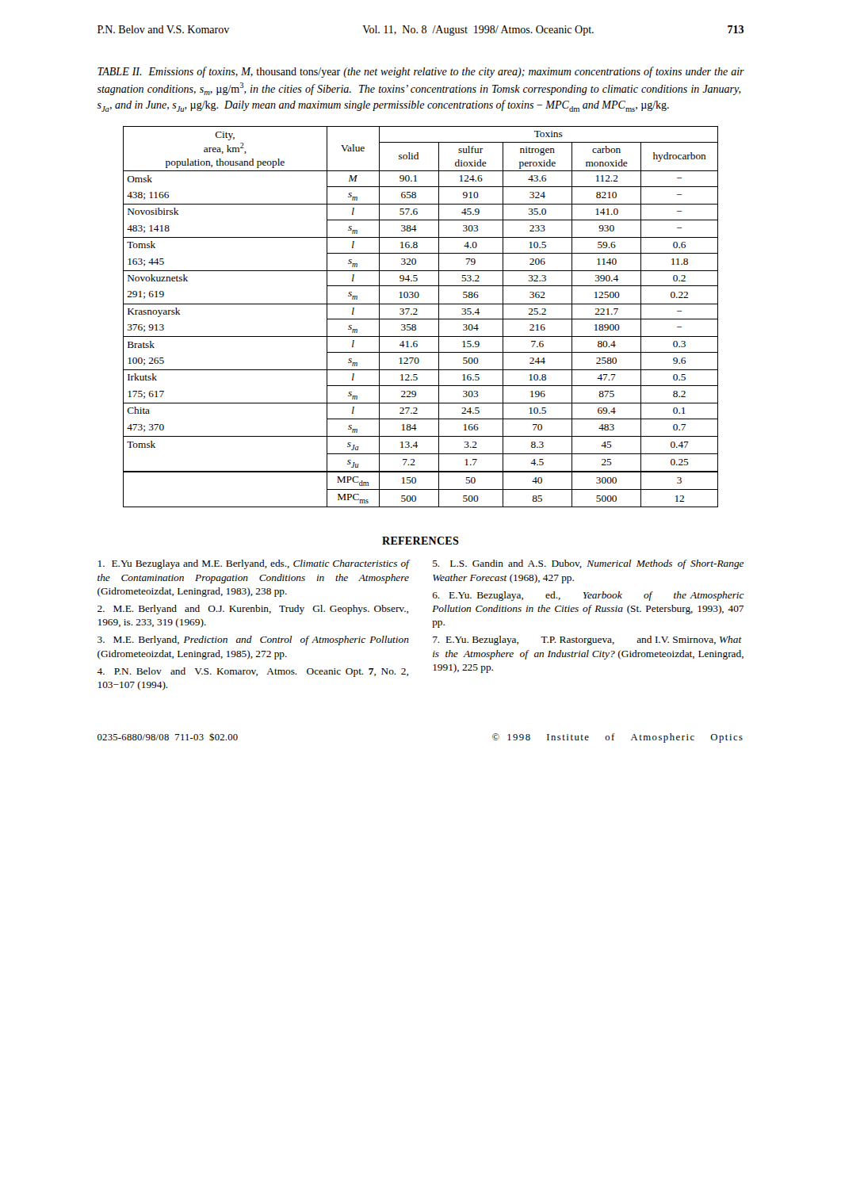P.N. Belov and V.S. Komarov
Vol. 11, No. 8 /August 1998/ Atmos. Oceanic Opt.
713
TABLE II. Emissions of toxins, M, thousand tons/year (the net weight relative to the city area); maximum concentrations of toxins under the air stagnation conditions, sm, µg/m3, in the cities of Siberia. The toxins’ concentrations in Tomsk corresponding to climatic conditions in January, sJa, and in June, sJu, µg/kg. Daily mean and maximum single permissible concentrations of toxins − MPCdm and MPCms, µg/kg.
| City, area, km 2 , population, thousand people | Value | Toxins |
| --- | --- | --- |
| solid | sulfur dioxide | nitrogen peroxide | carbon monoxide | hydrocarbon |
| Omsk | M | 90.1 | 124.6 | 43.6 | 112.2 | − |
| 438; 1166 | s m | 658 | 910 | 324 | 8210 | − |
| Novosibirsk | l | 57.6 | 45.9 | 35.0 | 141.0 | − |
| 483; 1418 | s m | 384 | 303 | 233 | 930 | − |
| Tomsk | l | 16.8 | 4.0 | 10.5 | 59.6 | 0.6 |
| 163; 445 | s m | 320 | 79 | 206 | 1140 | 11.8 |
| Novokuznetsk | l | 94.5 | 53.2 | 32.3 | 390.4 | 0.2 |
| 291; 619 | s m | 1030 | 586 | 362 | 12500 | 0.22 |
| Krasnoyarsk | l | 37.2 | 35.4 | 25.2 | 221.7 | − |
| 376; 913 | s m | 358 | 304 | 216 | 18900 | − |
| Bratsk | l | 41.6 | 15.9 | 7.6 | 80.4 | 0.3 |
| 100; 265 | s m | 1270 | 500 | 244 | 2580 | 9.6 |
| Irkutsk | l | 12.5 | 16.5 | 10.8 | 47.7 | 0.5 |
| 175; 617 | s m | 229 | 303 | 196 | 875 | 8.2 |
| Chita | l | 27.2 | 24.5 | 10.5 | 69.4 | 0.1 |
| 473; 370 | s m | 184 | 166 | 70 | 483 | 0.7 |
| Tomsk | s Ja | 13.4 | 3.2 | 8.3 | 45 | 0.47 |
| | s Ju | 7.2 | 1.7 | 4.5 | 25 | 0.25 |
| | MPC dm | 150 | 50 | 40 | 3000 | 3 |
| | MPC ms | 500 | 500 | 85 | 5000 | 12 |
REFERENCES
1. E.Yu Bezuglaya and M.E. Berlyand, eds., Climatic Characteristics of the Contamination Propagation Conditions in the Atmosphere (Gidrometeoizdat, Leningrad, 1983), 238 pp.
2. M.E. Berlyand and O.J. Kurenbin, Trudy Gl. Geophys. Observ., 1969, is. 233, 319 (1969).
3. M.E. Berlyand, Prediction and Control of Atmospheric Pollution (Gidrometeoizdat, Leningrad, 1985), 272 pp.
4. P.N. Belov and V.S. Komarov, Atmos. Oceanic Opt. 7, No. 2, 103−107 (1994).
5. L.S. Gandin and A.S. Dubov, Numerical Methods of Short-Range Weather Forecast (1968), 427 pp.
6. E.Yu. Bezuglaya, ed., Yearbook of the Atmospheric Pollution Conditions in the Cities of Russia (St. Petersburg, 1993), 407 pp.
7. E.Yu. Bezuglaya, T.P. Rastorgueva, and I.V. Smirnova, What is the Atmosphere of an Industrial City? (Gidrometeoizdat, Leningrad, 1991), 225 pp.
0235-6880/98/08 711-03 $02.00
©1998 Institute of Atmospheric Optics